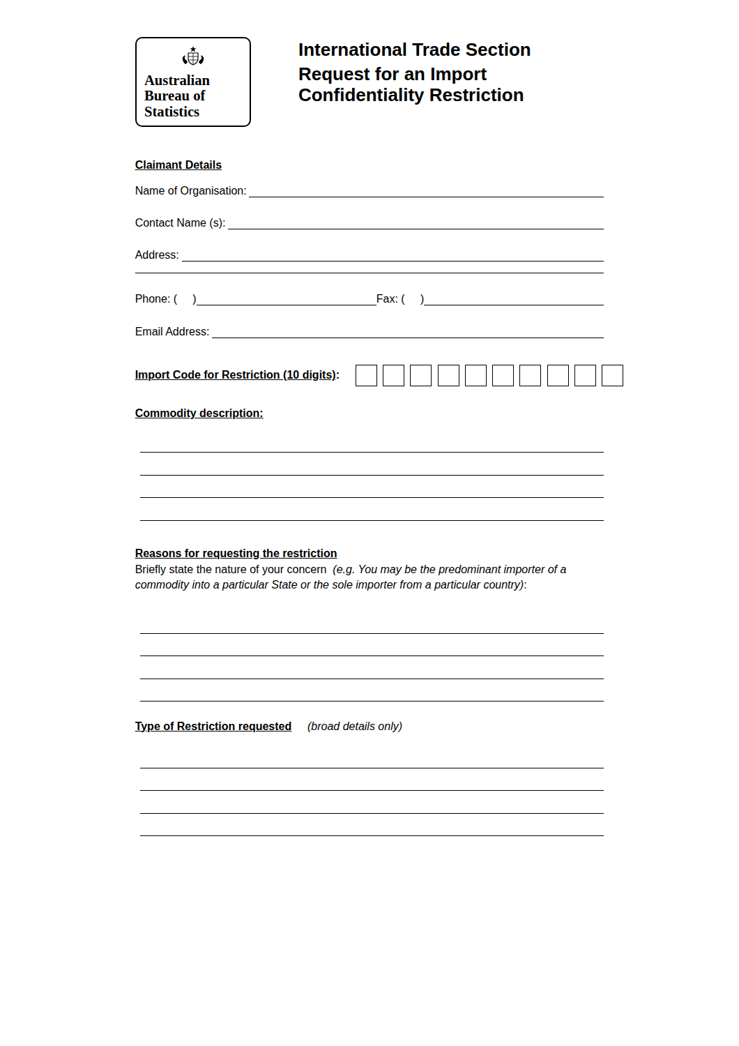Australian
Bureau of
Statistics
International Trade Section
Request for an Import
Confidentiality Restriction
Claimant Details
Name of Organisation:
Contact Name (s):
Address:
Phone: ( ) Fax: ( )
Email Address:
Import Code for Restriction (10 digits):
Commodity description:
Reasons for requesting the restriction
Briefly state the nature of your concern (e.g. You may be the predominant importer of a commodity into a particular State or the sole importer from a particular country):
Type of Restriction requested (broad details only)